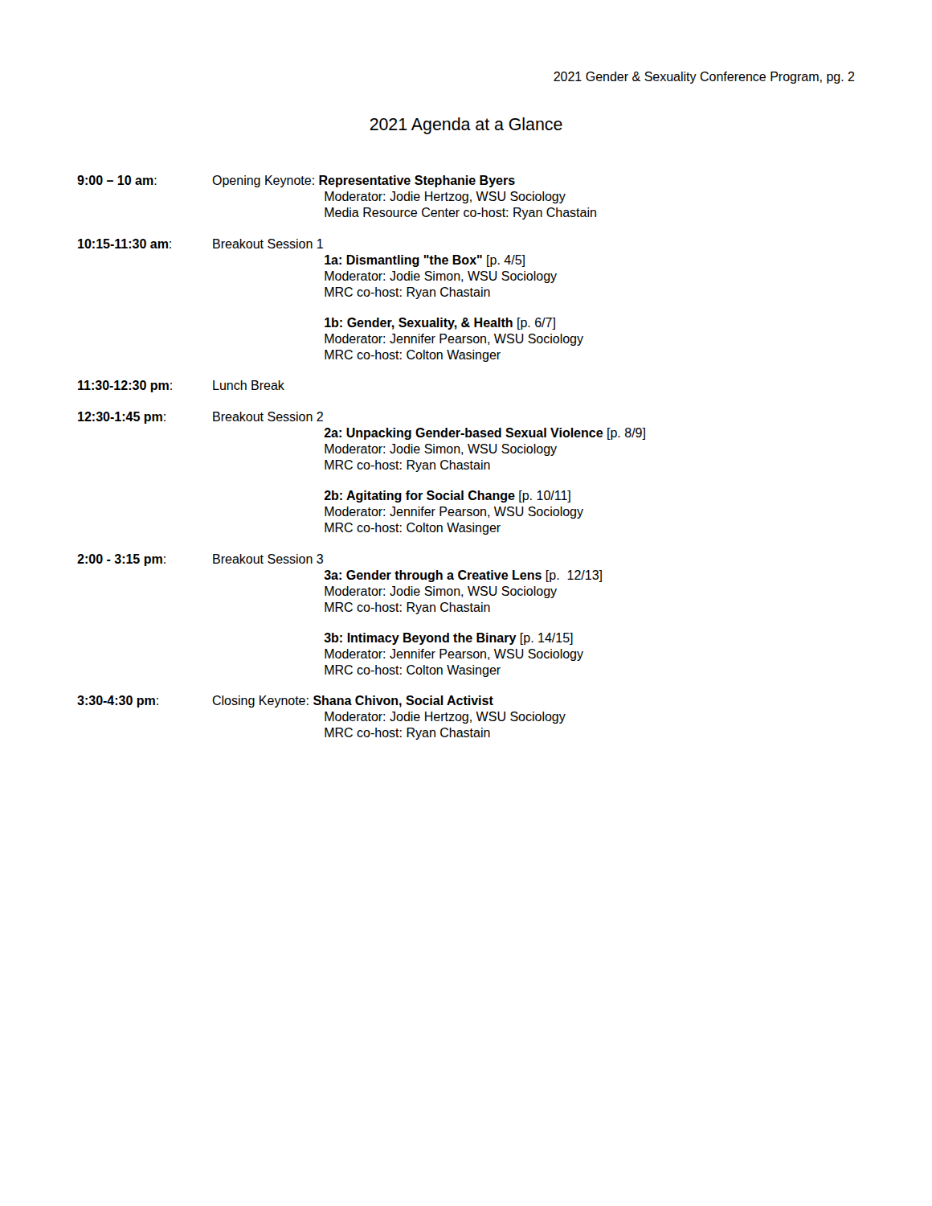2021 Gender & Sexuality Conference Program, pg. 2
2021 Agenda at a Glance
| 9:00 – 10 am : | Opening Keynote: Representative Stephanie Byers Moderator: Jodie Hertzog, WSU Sociology Media Resource Center co-host: Ryan Chastain |
| 10:15-11:30 am : | Breakout Session 1 1a: Dismantling "the Box" [p. 4/5] Moderator: Jodie Simon, WSU Sociology MRC co-host: Ryan Chastain 1b: Gender, Sexuality, & Health [p. 6/7] Moderator: Jennifer Pearson, WSU Sociology MRC co-host: Colton Wasinger |
| 11:30-12:30 pm : | Lunch Break |
| 12:30-1:45 pm : | Breakout Session 2 2a: Unpacking Gender-based Sexual Violence [p. 8/9] Moderator: Jodie Simon, WSU Sociology MRC co-host: Ryan Chastain 2b: Agitating for Social Change [p. 10/11] Moderator: Jennifer Pearson, WSU Sociology MRC co-host: Colton Wasinger |
| 2:00 - 3:15 pm : | Breakout Session 3 3a: Gender through a Creative Lens [p. 12/13] Moderator: Jodie Simon, WSU Sociology MRC co-host: Ryan Chastain 3b: Intimacy Beyond the Binary [p. 14/15] Moderator: Jennifer Pearson, WSU Sociology MRC co-host: Colton Wasinger |
| 3:30-4:30 pm : | Closing Keynote: Shana Chivon, Social Activist Moderator: Jodie Hertzog, WSU Sociology MRC co-host: Ryan Chastain |